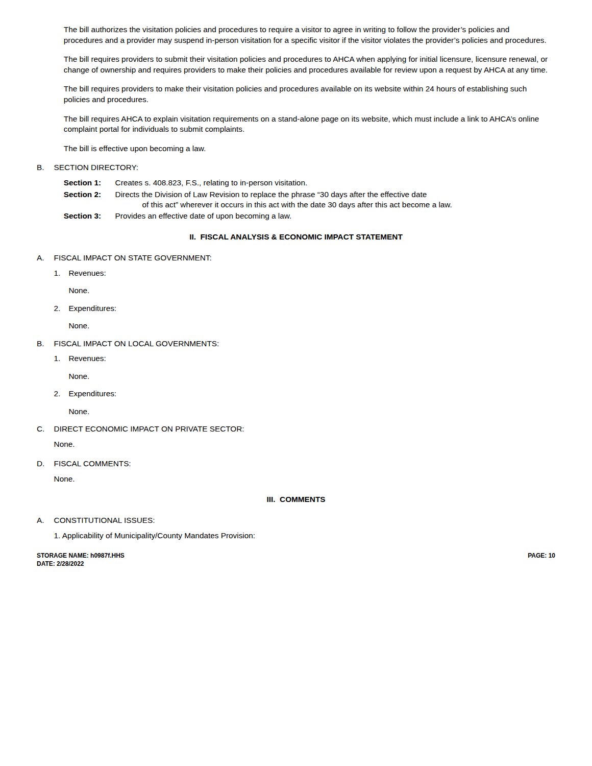The bill authorizes the visitation policies and procedures to require a visitor to agree in writing to follow the provider’s policies and procedures and a provider may suspend in-person visitation for a specific visitor if the visitor violates the provider’s policies and procedures.
The bill requires providers to submit their visitation policies and procedures to AHCA when applying for initial licensure, licensure renewal, or change of ownership and requires providers to make their policies and procedures available for review upon a request by AHCA at any time.
The bill requires providers to make their visitation policies and procedures available on its website within 24 hours of establishing such policies and procedures.
The bill requires AHCA to explain visitation requirements on a stand-alone page on its website, which must include a link to AHCA’s online complaint portal for individuals to submit complaints.
The bill is effective upon becoming a law.
B. SECTION DIRECTORY:
Section 1: Creates s. 408.823, F.S., relating to in-person visitation.
Section 2: Directs the Division of Law Revision to replace the phrase “30 days after the effective dateof this act” wherever it occurs in this act with the date 30 days after this act become a law.
Section 3: Provides an effective date of upon becoming a law.
II. FISCAL ANALYSIS & ECONOMIC IMPACT STATEMENT
A. FISCAL IMPACT ON STATE GOVERNMENT:
1. Revenues:
None.
2. Expenditures:
None.
B. FISCAL IMPACT ON LOCAL GOVERNMENTS:
1. Revenues:
None.
2. Expenditures:
None.
C. DIRECT ECONOMIC IMPACT ON PRIVATE SECTOR:
None.
D. FISCAL COMMENTS:
None.
III. COMMENTS
A. CONSTITUTIONAL ISSUES:
1. Applicability of Municipality/County Mandates Provision:
STORAGE NAME: h0987f.HHS
DATE: 2/28/2022
PAGE: 10